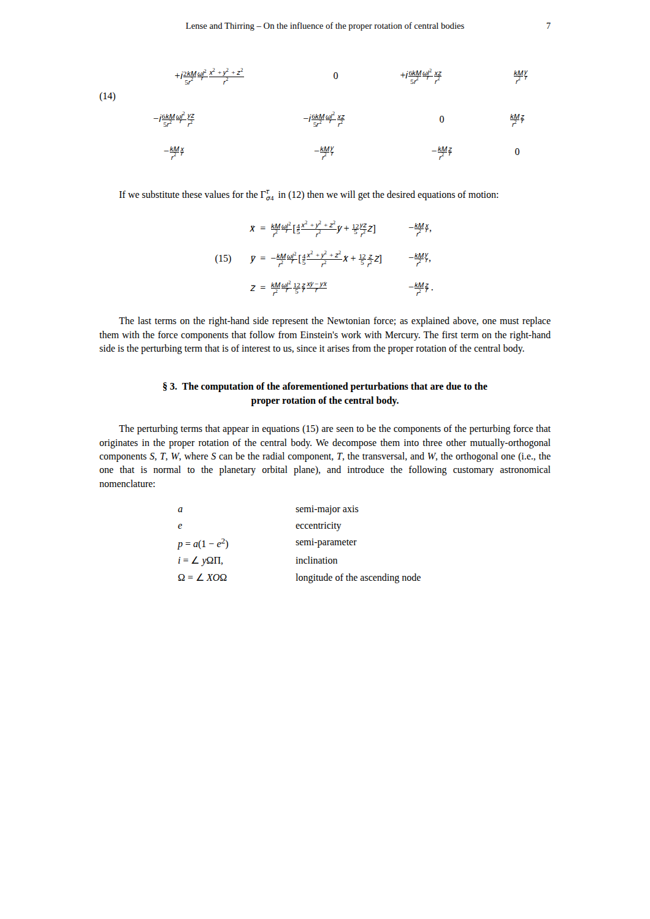Lense and Thirring – On the influence of the proper rotation of central bodies
7
| + i 2 k M 5 r 2 ω l 2 r x 2 + y 2 + z 2 r 2 | 0 | + i 6 k M 5 r 2 ω l 2 r x z r 2 | k M r 2 y r |
(14)
| − i 6 k M 5 r 2 ω l 2 r y z r 2 | − i 6 k M 5 r 2 ω l 2 r x z r 2 | 0 | k M r 2 z r |
| − k M r 2 x r | − k M r 2 y r | − k M r 2 z r | 0 |
If we substitute these values for the Γσ4τ in (12) then we will get the desired equations of motion:
| x ¨ | = | k M r 2 ω l 2 r [ 4 5 x 2 + y 2 + z 2 r 2 y ˙ + 12 5 y z r 2 z ˙ ] | − k M r 2 x r , |
| (15) y ¨ | = | − k M r 2 ω l 2 r [ 4 5 x 2 + y 2 + z 2 r 2 x ˙ + 12 5 z r 2 z ˙ ] | − k M r 2 y r , |
| z ¨ | = | k M r 2 ω l 2 r 12 5 z r x y ˙ − y x ˙ r | − k M r 2 z r . |
The last terms on the right-hand side represent the Newtonian force; as explained above, one must replace them with the force components that follow from Einstein's work with Mercury. The first term on the right-hand side is the perturbing term that is of interest to us, since it arises from the proper rotation of the central body.
§ 3. The computation of the aforementioned perturbations that are due to the
proper rotation of the central body.
The perturbing terms that appear in equations (15) are seen to be the components of the perturbing force that originates in the proper rotation of the central body. We decompose them into three other mutually-orthogonal components S, T, W, where S can be the radial component, T, the transversal, and W, the orthogonal one (i.e., the one that is normal to the planetary orbital plane), and introduce the following customary astronomical nomenclature:
| a | semi-major axis |
| e | eccentricity |
| p = a (1 − e 2 ) | semi-parameter |
| i = ∠ y ΩΠ, | inclination |
| Ω = ∠ XO Ω | longitude of the ascending node |